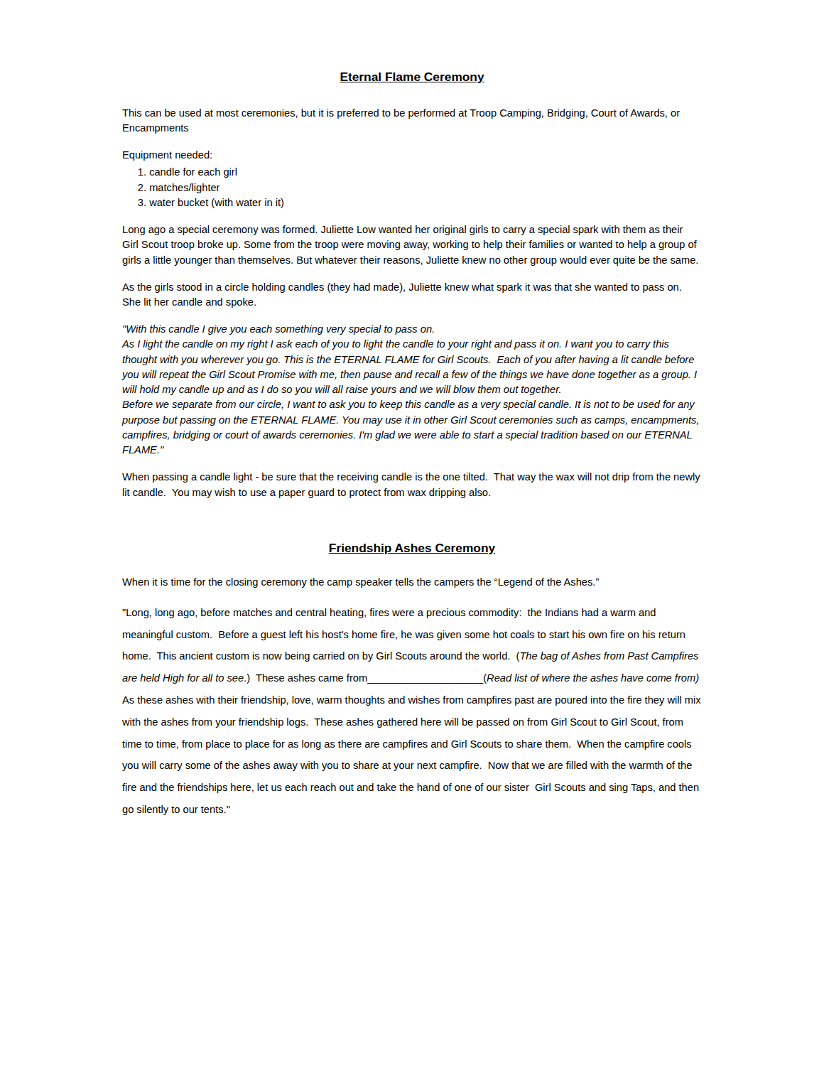Eternal Flame Ceremony
This can be used at most ceremonies, but it is preferred to be performed at Troop Camping, Bridging, Court of Awards, or Encampments
Equipment needed:
candle for each girl
matches/lighter
water bucket (with water in it)
Long ago a special ceremony was formed. Juliette Low wanted her original girls to carry a special spark with them as their Girl Scout troop broke up. Some from the troop were moving away, working to help their families or wanted to help a group of girls a little younger than themselves. But whatever their reasons, Juliette knew no other group would ever quite be the same.
As the girls stood in a circle holding candles (they had made), Juliette knew what spark it was that she wanted to pass on. She lit her candle and spoke.
"With this candle I give you each something very special to pass on.
As I light the candle on my right I ask each of you to light the candle to your right and pass it on. I want you to carry this thought with you wherever you go. This is the ETERNAL FLAME for Girl Scouts. Each of you after having a lit candle before you will repeat the Girl Scout Promise with me, then pause and recall a few of the things we have done together as a group. I will hold my candle up and as I do so you will all raise yours and we will blow them out together.
Before we separate from our circle, I want to ask you to keep this candle as a very special candle. It is not to be used for any purpose but passing on the ETERNAL FLAME. You may use it in other Girl Scout ceremonies such as camps, encampments, campfires, bridging or court of awards ceremonies. I'm glad we were able to start a special tradition based on our ETERNAL FLAME."
When passing a candle light - be sure that the receiving candle is the one tilted. That way the wax will not drip from the newly lit candle. You may wish to use a paper guard to protect from wax dripping also.
Friendship Ashes Ceremony
When it is time for the closing ceremony the camp speaker tells the campers the “Legend of the Ashes.”
"Long, long ago, before matches and central heating, fires were a precious commodity: the Indians had a warm and meaningful custom. Before a guest left his host's home fire, he was given some hot coals to start his own fire on his return home. This ancient custom is now being carried on by Girl Scouts around the world. (The bag of Ashes from Past Campfires are held High for all to see.) These ashes came from____________________(Read list of where the ashes have come from) As these ashes with their friendship, love, warm thoughts and wishes from campfires past are poured into the fire they will mix with the ashes from your friendship logs. These ashes gathered here will be passed on from Girl Scout to Girl Scout, from time to time, from place to place for as long as there are campfires and Girl Scouts to share them. When the campfire cools you will carry some of the ashes away with you to share at your next campfire. Now that we are filled with the warmth of the fire and the friendships here, let us each reach out and take the hand of one of our sister Girl Scouts and sing Taps, and then go silently to our tents."